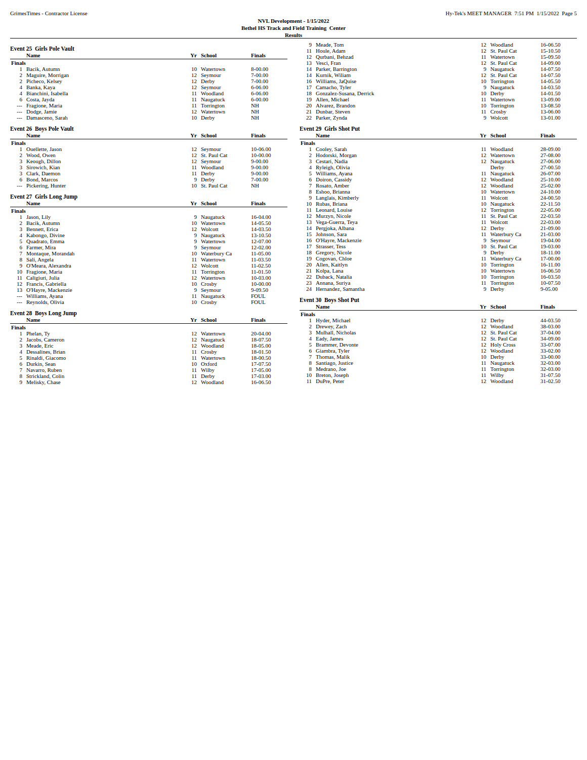GrimesTimes - Contractor License
Hy-Tek's MEET MANAGER 7:51 PM 1/15/2022 Page 5
NVL Development - 1/15/2022
Bethel HS Track and Field Training Center
Results
Event 25 Girls Pole Vault
| | Name | Yr | School | Finals |
| --- | --- | --- | --- | --- |
| Finals |
| 1 | Bacik, Autumn | 10 | Watertown | 8-00.00 |
| 2 | Maguire, Morrigan | 12 | Seymour | 7-00.00 |
| 2 | Picheco, Kelsey | 12 | Derby | 7-00.00 |
| 4 | Banka, Kaya | 12 | Seymour | 6-06.00 |
| 4 | Bianchini, Isabella | 11 | Woodland | 6-06.00 |
| 6 | Costa, Jayda | 11 | Naugatuck | 6-00.00 |
| --- | Fragione, Maria | 11 | Torrington | NH |
| --- | Dodge, Jamie | 12 | Watertown | NH |
| --- | Damasceno, Sarah | 10 | Derby | NH |
Event 26 Boys Pole Vault
| | Name | Yr | School | Finals |
| --- | --- | --- | --- | --- |
| Finals |
| 1 | Ouellette, Jason | 12 | Seymour | 10-06.00 |
| 2 | Wood, Owen | 12 | St. Paul Cat | 10-00.00 |
| 3 | Keough, Dillon | 12 | Seymour | 9-00.00 |
| 3 | Sirowich, Kian | 11 | Woodland | 9-00.00 |
| 3 | Clark, Daemon | 11 | Derby | 9-00.00 |
| 6 | Bond, Marcos | 9 | Derby | 7-00.00 |
| --- | Pickering, Hunter | 10 | St. Paul Cat | NH |
Event 27 Girls Long Jump
| | Name | Yr | School | Finals |
| --- | --- | --- | --- | --- |
| Finals |
| 1 | Jason, Lily | 9 | Naugatuck | 16-04.00 |
| 2 | Bacik, Autumn | 10 | Watertown | 14-05.50 |
| 3 | Bennett, Erica | 12 | Wolcott | 14-03.50 |
| 4 | Kabongo, Divine | 9 | Naugatuck | 13-10.50 |
| 5 | Quadrato, Emma | 9 | Watertown | 12-07.00 |
| 6 | Farmer, Mira | 9 | Seymour | 12-02.00 |
| 7 | Montaque, Morandah | 10 | Waterbury Ca | 11-05.00 |
| 8 | Sali, Angela | 11 | Watertown | 11-03.50 |
| 9 | O'Meara, Alexandra | 12 | Wolcott | 11-02.50 |
| 10 | Fragione, Maria | 11 | Torrington | 11-01.50 |
| 11 | Caligiuri, Julia | 12 | Watertown | 10-03.00 |
| 12 | Francis, Gabriella | 10 | Crosby | 10-00.00 |
| 13 | O'Hayre, Mackenzie | 9 | Seymour | 9-09.50 |
| --- | Williams, Ayana | 11 | Naugatuck | FOUL |
| --- | Reynolds, Olivia | 10 | Crosby | FOUL |
Event 28 Boys Long Jump
| | Name | Yr | School | Finals |
| --- | --- | --- | --- | --- |
| Finals |
| 1 | Phelan, Ty | 12 | Watertown | 20-04.00 |
| 2 | Jacobs, Cameron | 12 | Naugatuck | 18-07.50 |
| 3 | Meade, Eric | 12 | Woodland | 18-05.00 |
| 4 | Dessalines, Brian | 11 | Crosby | 18-01.50 |
| 5 | Rinaldi, Giacomo | 11 | Watertown | 18-00.50 |
| 6 | Durkin, Sean | 10 | Oxford | 17-07.50 |
| 7 | Navarro, Ruben | 11 | Wilby | 17-05.00 |
| 8 | Strickland, Colin | 11 | Derby | 17-03.00 |
| 9 | Melisky, Chase | 12 | Woodland | 16-06.50 |
| 9 | Meade, Tom | 12 | Woodland | 16-06.50 |
| 11 | Houle, Adam | 12 | St. Paul Cat | 15-10.50 |
| 12 | Qurbani, Behzad | 11 | Watertown | 15-09.50 |
| 13 | Vesci, Fran | 12 | St. Paul Cat | 14-09.00 |
| 14 | Parker, Barrington | 9 | Naugatuck | 14-07.50 |
| 14 | Kurnik, Wiliam | 12 | St. Paul Cat | 14-07.50 |
| 16 | Williams, JaQuise | 10 | Torrington | 14-05.50 |
| 17 | Camacho, Tyler | 9 | Naugatuck | 14-03.50 |
| 18 | Gonzalez-Susana, Derrick | 10 | Derby | 14-01.50 |
| 19 | Allen, Michael | 11 | Watertown | 13-09.00 |
| 20 | Alvarez, Brandon | 10 | Torrington | 13-08.50 |
| 21 | Dunbar, Steven | 11 | Crosby | 13-06.00 |
| 22 | Parker, Zynda | 9 | Wolcott | 13-01.00 |
Event 29 Girls Shot Put
| | Name | Yr | School | Finals |
| --- | --- | --- | --- | --- |
| Finals |
| 1 | Cooley, Sarah | 11 | Woodland | 28-09.00 |
| 2 | Hodorski, Morgan | 12 | Watertown | 27-08.00 |
| 3 | Cestari, Nadia | 12 | Naugatuck | 27-06.00 |
| 4 | Ryleigh, Olivia | | Derby | 27-00.50 |
| 5 | Williams, Ayana | 11 | Naugatuck | 26-07.00 |
| 6 | Doiron, Cassidy | 12 | Woodland | 25-10.00 |
| 7 | Rosato, Amber | 12 | Woodland | 25-02.00 |
| 8 | Eshoo, Brianna | 10 | Watertown | 24-10.00 |
| 9 | Langlais, Kimberly | 11 | Wolcott | 24-00.50 |
| 10 | Rubas, Briana | 10 | Naugatuck | 22-11.50 |
| 11 | Leonard, Louise | 12 | Torrington | 22-05.00 |
| 12 | Murzyn, Nicole | 11 | St. Paul Cat | 22-03.50 |
| 13 | Vega-Guerra, Teya | 11 | Wolcott | 22-03.00 |
| 14 | Pergjoka, Albana | 12 | Derby | 21-09.00 |
| 15 | Johnson, Sara | 11 | Waterbury Ca | 21-03.00 |
| 16 | O'Hayre, Mackenzie | 9 | Seymour | 19-04.00 |
| 17 | Strasser, Tess | 10 | St. Paul Cat | 19-03.00 |
| 18 | Gregory, Nicole | 9 | Derby | 18-11.00 |
| 19 | Cogovan, Chloe | 11 | Waterbury Ca | 17-00.00 |
| 20 | Allen, Kaitlyn | 10 | Torrington | 16-11.00 |
| 21 | Kolpa, Lana | 10 | Watertown | 16-06.50 |
| 22 | Duback, Natalia | 10 | Torrington | 16-03.50 |
| 23 | Annana, Suriya | 11 | Torrington | 10-07.50 |
| 24 | Hernandez, Samantha | 9 | Derby | 9-05.00 |
Event 30 Boys Shot Put
| | Name | Yr | School | Finals |
| --- | --- | --- | --- | --- |
| Finals |
| 1 | Hyder, Michael | 12 | Derby | 44-03.50 |
| 2 | Drewey, Zach | 12 | Woodland | 38-03.00 |
| 3 | Mulhall, Nicholas | 12 | St. Paul Cat | 37-04.00 |
| 4 | Eady, James | 12 | St. Paul Cat | 34-09.00 |
| 5 | Brammer, Devonte | 12 | Holy Cross | 33-07.00 |
| 6 | Giambra, Tyler | 12 | Woodland | 33-02.00 |
| 7 | Thomas, Malik | 10 | Derby | 33-00.00 |
| 8 | Santiago, Justice | 11 | Naugatuck | 32-03.00 |
| 8 | Medrano, Joe | 11 | Torrington | 32-03.00 |
| 10 | Breton, Joseph | 11 | Wilby | 31-07.50 |
| 11 | DuPre, Peter | 12 | Woodland | 31-02.50 |